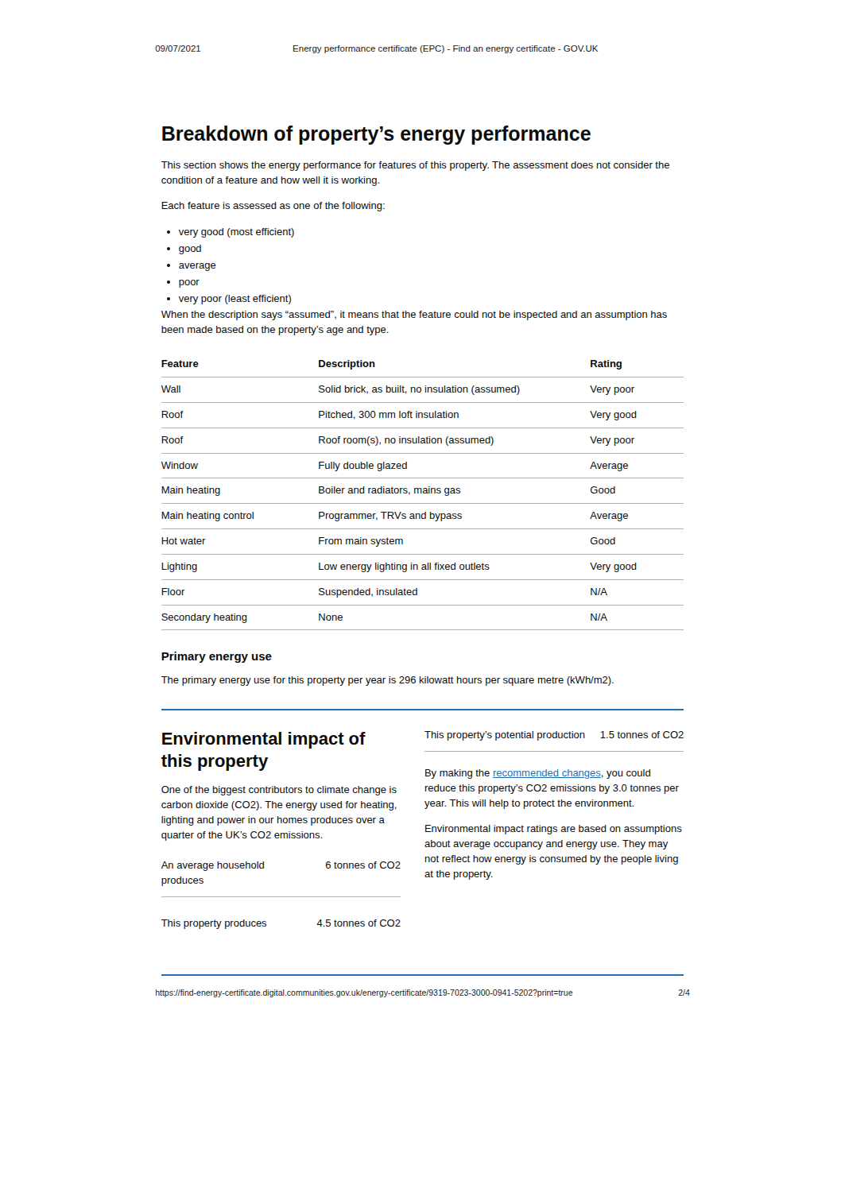09/07/2021
Energy performance certificate (EPC) - Find an energy certificate - GOV.UK
Breakdown of property’s energy performance
This section shows the energy performance for features of this property. The assessment does not consider the condition of a feature and how well it is working.
Each feature is assessed as one of the following:
very good (most efficient)
good
average
poor
very poor (least efficient)
When the description says “assumed”, it means that the feature could not be inspected and an assumption has been made based on the property’s age and type.
| Feature | Description | Rating |
| --- | --- | --- |
| Wall | Solid brick, as built, no insulation (assumed) | Very poor |
| Roof | Pitched, 300 mm loft insulation | Very good |
| Roof | Roof room(s), no insulation (assumed) | Very poor |
| Window | Fully double glazed | Average |
| Main heating | Boiler and radiators, mains gas | Good |
| Main heating control | Programmer, TRVs and bypass | Average |
| Hot water | From main system | Good |
| Lighting | Low energy lighting in all fixed outlets | Very good |
| Floor | Suspended, insulated | N/A |
| Secondary heating | None | N/A |
Primary energy use
The primary energy use for this property per year is 296 kilowatt hours per square metre (kWh/m2).
Environmental impact of this property
One of the biggest contributors to climate change is carbon dioxide (CO2). The energy used for heating, lighting and power in our homes produces over a quarter of the UK’s CO2 emissions.
An average household produces
6 tonnes of CO2
This property produces
4.5 tonnes of CO2
This property’s potential production
1.5 tonnes of CO2
By making the recommended changes, you could reduce this property’s CO2 emissions by 3.0 tonnes per year. This will help to protect the environment.
Environmental impact ratings are based on assumptions about average occupancy and energy use. They may not reflect how energy is consumed by the people living at the property.
https://find-energy-certificate.digital.communities.gov.uk/energy-certificate/9319-7023-3000-0941-5202?print=true
2/4